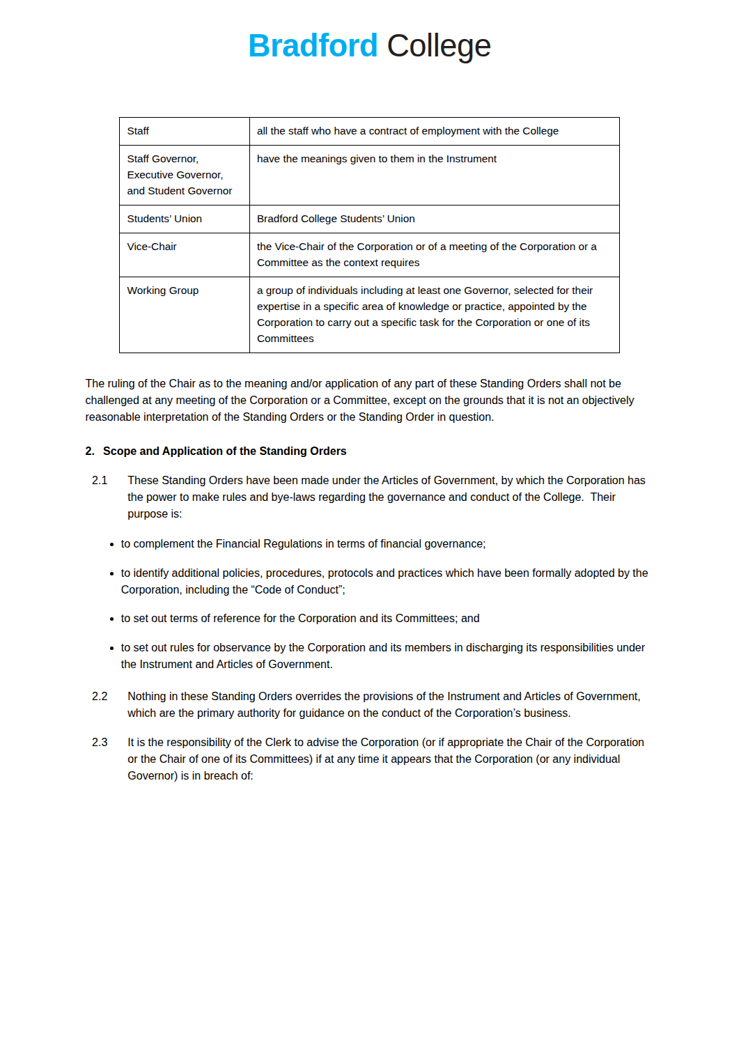Bradford College
| Staff | all the staff who have a contract of employment with the College |
| Staff Governor, Executive Governor, and Student Governor | have the meanings given to them in the Instrument |
| Students’ Union | Bradford College Students’ Union |
| Vice-Chair | the Vice-Chair of the Corporation or of a meeting of the Corporation or a Committee as the context requires |
| Working Group | a group of individuals including at least one Governor, selected for their expertise in a specific area of knowledge or practice, appointed by the Corporation to carry out a specific task for the Corporation or one of its Committees |
The ruling of the Chair as to the meaning and/or application of any part of these Standing Orders shall not be challenged at any meeting of the Corporation or a Committee, except on the grounds that it is not an objectively reasonable interpretation of the Standing Orders or the Standing Order in question.
2. Scope and Application of the Standing Orders
2.1
These Standing Orders have been made under the Articles of Government, by which the Corporation has the power to make rules and bye-laws regarding the governance and conduct of the College. Their purpose is:
to complement the Financial Regulations in terms of financial governance;
to identify additional policies, procedures, protocols and practices which have been formally adopted by the Corporation, including the “Code of Conduct”;
to set out terms of reference for the Corporation and its Committees; and
to set out rules for observance by the Corporation and its members in discharging its responsibilities under the Instrument and Articles of Government.
2.2
Nothing in these Standing Orders overrides the provisions of the Instrument and Articles of Government, which are the primary authority for guidance on the conduct of the Corporation’s business.
2.3
It is the responsibility of the Clerk to advise the Corporation (or if appropriate the Chair of the Corporation or the Chair of one of its Committees) if at any time it appears that the Corporation (or any individual Governor) is in breach of: